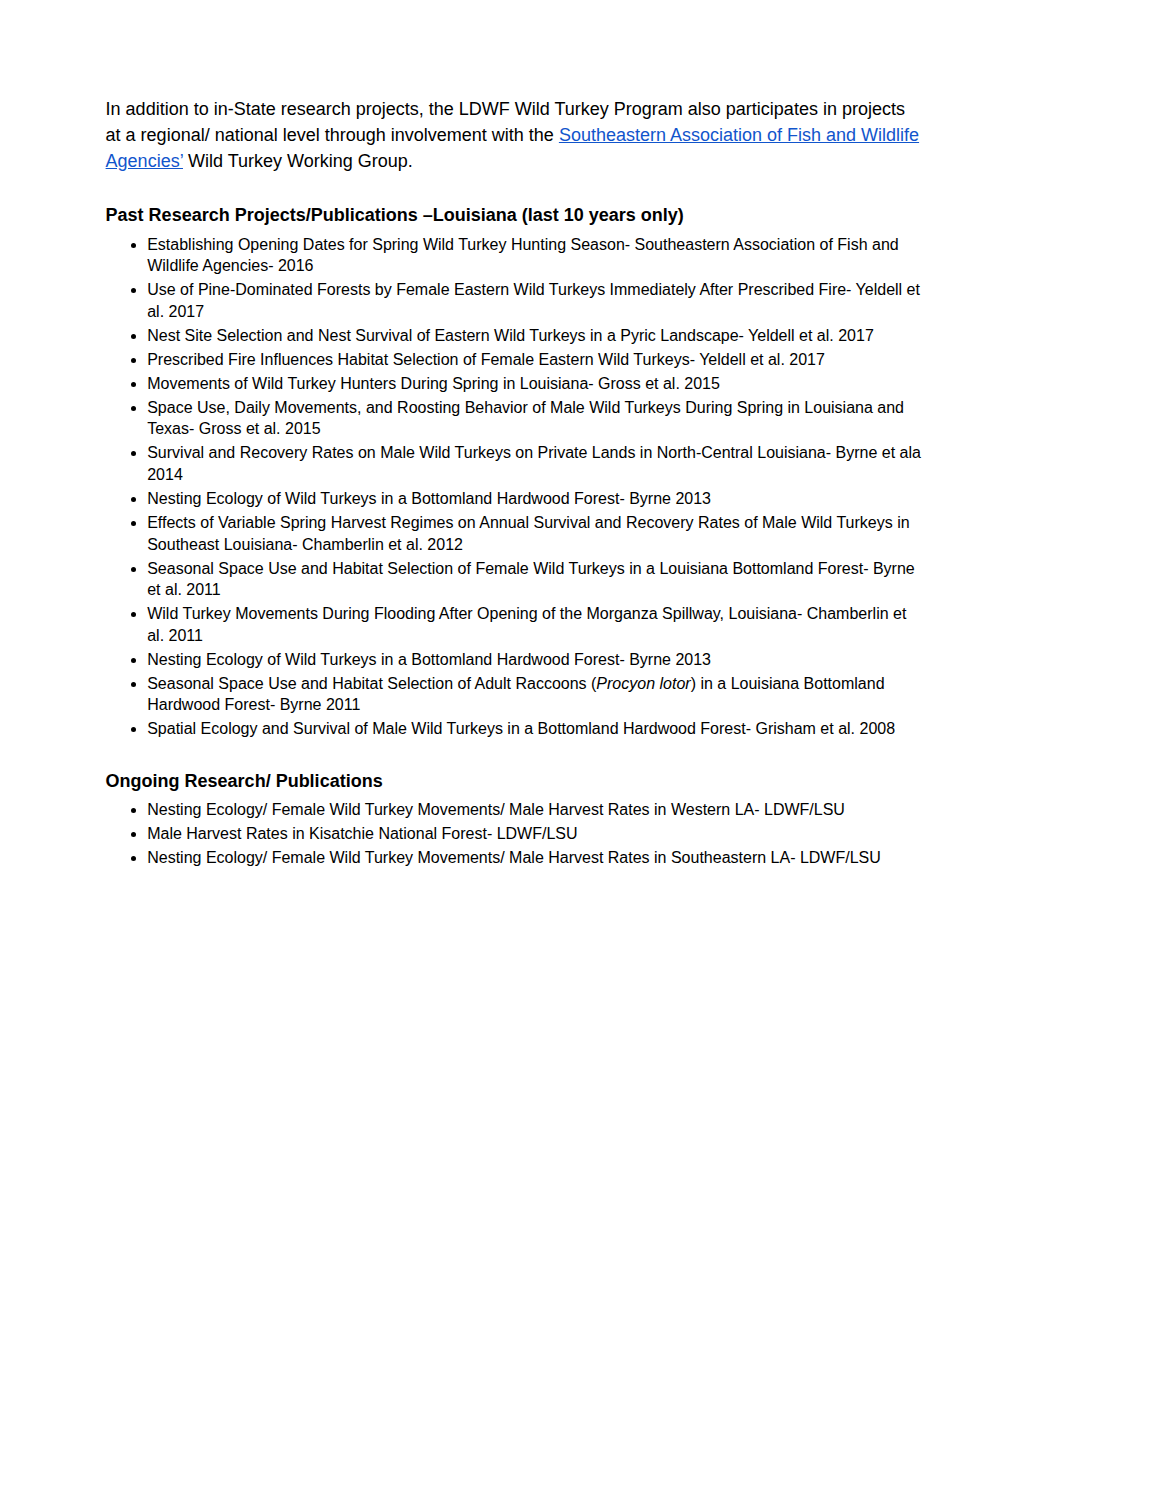In addition to in-State research projects, the LDWF Wild Turkey Program also participates in projects at a regional/ national level through involvement with the Southeastern Association of Fish and Wildlife Agencies’ Wild Turkey Working Group.
Past Research Projects/Publications –Louisiana (last 10 years only)
Establishing Opening Dates for Spring Wild Turkey Hunting Season- Southeastern Association of Fish and Wildlife Agencies- 2016
Use of Pine-Dominated Forests by Female Eastern Wild Turkeys Immediately After Prescribed Fire- Yeldell et al. 2017
Nest Site Selection and Nest Survival of Eastern Wild Turkeys in a Pyric Landscape- Yeldell et al. 2017
Prescribed Fire Influences Habitat Selection of Female Eastern Wild Turkeys- Yeldell et al. 2017
Movements of Wild Turkey Hunters During Spring in Louisiana- Gross et al. 2015
Space Use, Daily Movements, and Roosting Behavior of Male Wild Turkeys During Spring in Louisiana and Texas- Gross et al. 2015
Survival and Recovery Rates on Male Wild Turkeys on Private Lands in North-Central Louisiana- Byrne et ala 2014
Nesting Ecology of Wild Turkeys in a Bottomland Hardwood Forest- Byrne 2013
Effects of Variable Spring Harvest Regimes on Annual Survival and Recovery Rates of Male Wild Turkeys in Southeast Louisiana- Chamberlin et al. 2012
Seasonal Space Use and Habitat Selection of Female Wild Turkeys in a Louisiana Bottomland Forest- Byrne et al. 2011
Wild Turkey Movements During Flooding After Opening of the Morganza Spillway, Louisiana- Chamberlin et al. 2011
Nesting Ecology of Wild Turkeys in a Bottomland Hardwood Forest- Byrne 2013
Seasonal Space Use and Habitat Selection of Adult Raccoons (Procyon lotor) in a Louisiana Bottomland Hardwood Forest- Byrne 2011
Spatial Ecology and Survival of Male Wild Turkeys in a Bottomland Hardwood Forest- Grisham et al. 2008
Ongoing Research/ Publications
Nesting Ecology/ Female Wild Turkey Movements/ Male Harvest Rates in Western LA- LDWF/LSU
Male Harvest Rates in Kisatchie National Forest- LDWF/LSU
Nesting Ecology/ Female Wild Turkey Movements/ Male Harvest Rates in Southeastern LA- LDWF/LSU